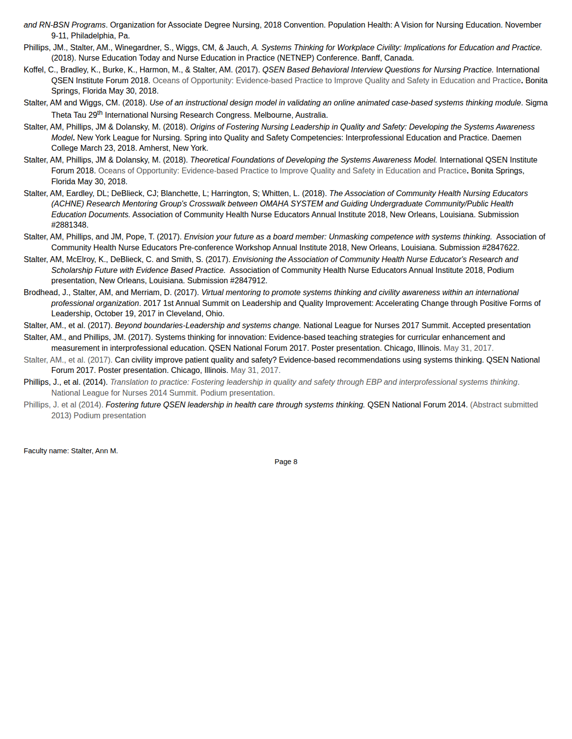and RN-BSN Programs. Organization for Associate Degree Nursing, 2018 Convention. Population Health: A Vision for Nursing Education. November 9-11, Philadelphia, Pa.
Phillips, JM., Stalter, AM., Winegardner, S., Wiggs, CM, & Jauch, A. Systems Thinking for Workplace Civility: Implications for Education and Practice. (2018). Nurse Education Today and Nurse Education in Practice (NETNEP) Conference. Banff, Canada.
Koffel, C., Bradley, K., Burke, K., Harmon, M., & Stalter, AM. (2017). QSEN Based Behavioral Interview Questions for Nursing Practice. International QSEN Institute Forum 2018. Oceans of Opportunity: Evidence-based Practice to Improve Quality and Safety in Education and Practice. Bonita Springs, Florida May 30, 2018.
Stalter, AM and Wiggs, CM. (2018). Use of an instructional design model in validating an online animated case-based systems thinking module. Sigma Theta Tau 29th International Nursing Research Congress. Melbourne, Australia.
Stalter, AM, Phillips, JM & Dolansky, M. (2018). Origins of Fostering Nursing Leadership in Quality and Safety: Developing the Systems Awareness Model. New York League for Nursing. Spring into Quality and Safety Competencies: Interprofessional Education and Practice. Daemen College March 23, 2018. Amherst, New York.
Stalter, AM, Phillips, JM & Dolansky, M. (2018). Theoretical Foundations of Developing the Systems Awareness Model. International QSEN Institute Forum 2018. Oceans of Opportunity: Evidence-based Practice to Improve Quality and Safety in Education and Practice. Bonita Springs, Florida May 30, 2018.
Stalter, AM, Eardley, DL; DeBlieck, CJ; Blanchette, L; Harrington, S; Whitten, L. (2018). The Association of Community Health Nursing Educators (ACHNE) Research Mentoring Group's Crosswalk between OMAHA SYSTEM and Guiding Undergraduate Community/Public Health Education Documents. Association of Community Health Nurse Educators Annual Institute 2018, New Orleans, Louisiana. Submission #2881348.
Stalter, AM, Phillips, and JM, Pope, T. (2017). Envision your future as a board member: Unmasking competence with systems thinking. Association of Community Health Nurse Educators Pre-conference Workshop Annual Institute 2018, New Orleans, Louisiana. Submission #2847622.
Stalter, AM, McElroy, K., DeBlieck, C. and Smith, S. (2017). Envisioning the Association of Community Health Nurse Educator's Research and Scholarship Future with Evidence Based Practice. Association of Community Health Nurse Educators Annual Institute 2018, Podium presentation, New Orleans, Louisiana. Submission #2847912.
Brodhead, J., Stalter, AM, and Merriam, D. (2017). Virtual mentoring to promote systems thinking and civility awareness within an international professional organization. 2017 1st Annual Summit on Leadership and Quality Improvement: Accelerating Change through Positive Forms of Leadership, October 19, 2017 in Cleveland, Ohio.
Stalter, AM., et al. (2017). Beyond boundaries-Leadership and systems change. National League for Nurses 2017 Summit. Accepted presentation
Stalter, AM., and Phillips, JM. (2017). Systems thinking for innovation: Evidence-based teaching strategies for curricular enhancement and measurement in interprofessional education. QSEN National Forum 2017. Poster presentation. Chicago, Illinois. May 31, 2017.
Stalter, AM., et al. (2017). Can civility improve patient quality and safety? Evidence-based recommendations using systems thinking. QSEN National Forum 2017. Poster presentation. Chicago, Illinois. May 31, 2017.
Phillips, J., et al. (2014). Translation to practice: Fostering leadership in quality and safety through EBP and interprofessional systems thinking. National League for Nurses 2014 Summit. Podium presentation.
Phillips, J. et al (2014). Fostering future QSEN leadership in health care through systems thinking. QSEN National Forum 2014. (Abstract submitted 2013) Podium presentation
Faculty name: Stalter, Ann M.
Page 8